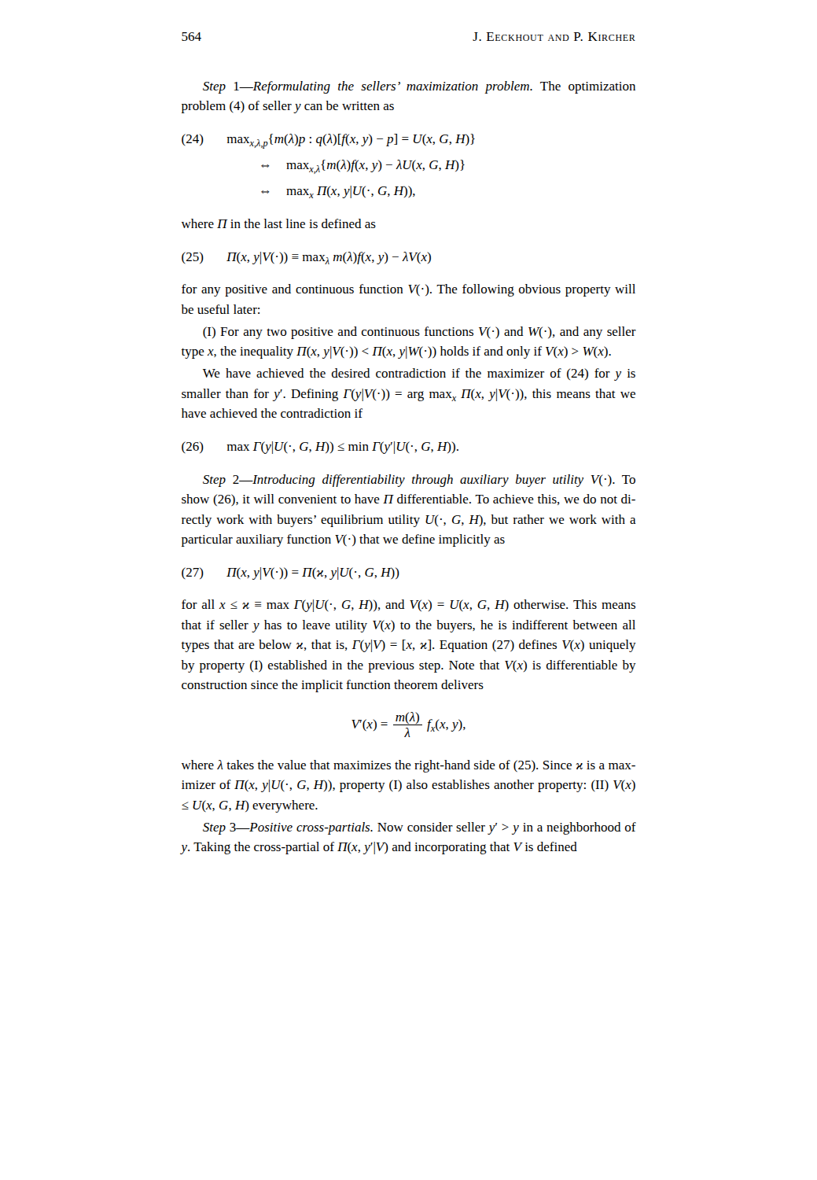564 J. Eeckhout and P. Kircher
Step 1—Reformulating the sellers’ maximization problem. The optimization problem (4) of seller y can be written as
(24) maxx,λ,p{m(λ)p : q(λ)[f(x, y) − p] = U(x, G, H)} ⇔ maxx,λ{m(λ)f(x, y) − λU(x, G, H)} ⇔ maxx Π(x, y|U(·, G, H)),
where Π in the last line is defined as
(25) Π(x, y|V(·)) ≡ maxλ m(λ)f(x, y) − λV(x)
for any positive and continuous function V(·). The following obvious property will be useful later:
(I) For any two positive and continuous functions V(·) and W(·), and any seller type x, the inequality Π(x, y|V(·)) < Π(x, y|W(·)) holds if and only if V(x) > W(x).
We have achieved the desired contradiction if the maximizer of (24) for y is smaller than for y′. Defining Γ(y|V(·)) = arg maxx Π(x, y|V(·)), this means that we have achieved the contradiction if
(26) max Γ(y|U(·, G, H)) ≤ min Γ(y′|U(·, G, H)).
Step 2—Introducing differentiability through auxiliary buyer utility V(·). To show (26), it will convenient to have Π differentiable. To achieve this, we do not directly work with buyers’ equilibrium utility U(·, G, H), but rather we work with a particular auxiliary function V(·) that we define implicitly as
(27) Π(x, y|V(·)) = Π(ϰ, y|U(·, G, H))
for all x ≤ ϰ ≡ max Γ(y|U(·, G, H)), and V(x) = U(x, G, H) otherwise. This means that if seller y has to leave utility V(x) to the buyers, he is indifferent between all types that are below ϰ, that is, Γ(y|V) = [x, ϰ]. Equation (27) defines V(x) uniquely by property (I) established in the previous step. Note that V(x) is differentiable by construction since the implicit function theorem delivers
V′(x) = m(λ) λ fx(x, y),
where λ takes the value that maximizes the right-hand side of (25). Since ϰ is a maximizer of Π(x, y|U(·, G, H)), property (I) also establishes another property: (II) V(x) ≤ U(x, G, H) everywhere.
Step 3—Positive cross-partials. Now consider seller y′ > y in a neighborhood of y. Taking the cross-partial of Π(x, y′|V) and incorporating that V is defined